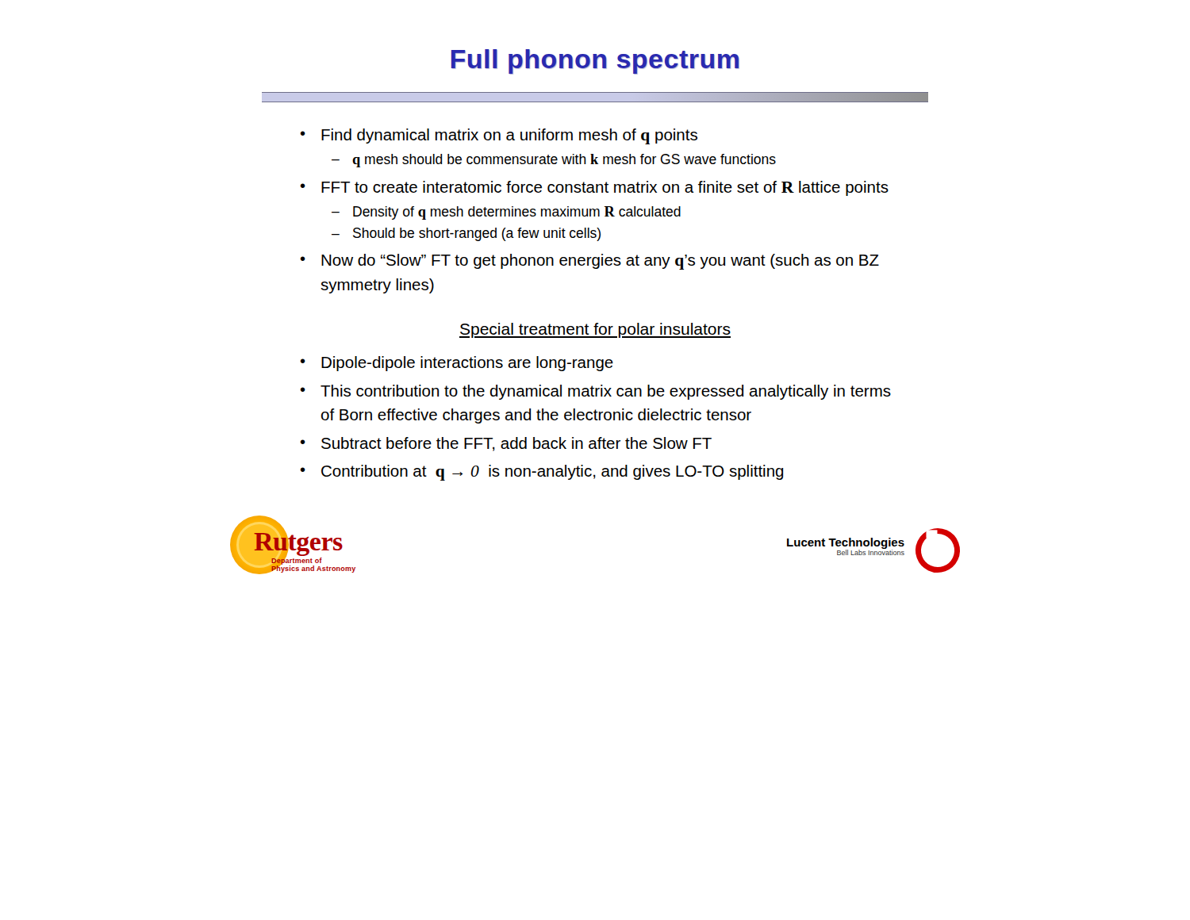Full phonon spectrum
Find dynamical matrix on a uniform mesh of q points
q mesh should be commensurate with k mesh for GS wave functions
FFT to create interatomic force constant matrix on a finite set of R lattice points
Density of q mesh determines maximum R calculated
Should be short-ranged (a few unit cells)
Now do “Slow” FT to get phonon energies at any q’s you want (such as on BZ symmetry lines)
Special treatment for polar insulators
Dipole-dipole interactions are long-range
This contribution to the dynamical matrix can be expressed analytically in terms of Born effective charges and the electronic dielectric tensor
Subtract before the FFT, add back in after the Slow FT
Contribution at q → 0 is non-analytic, and gives LO-TO splitting
Rutgers
Department of
Physics and Astronomy
Lucent Technologies
Bell Labs Innovations